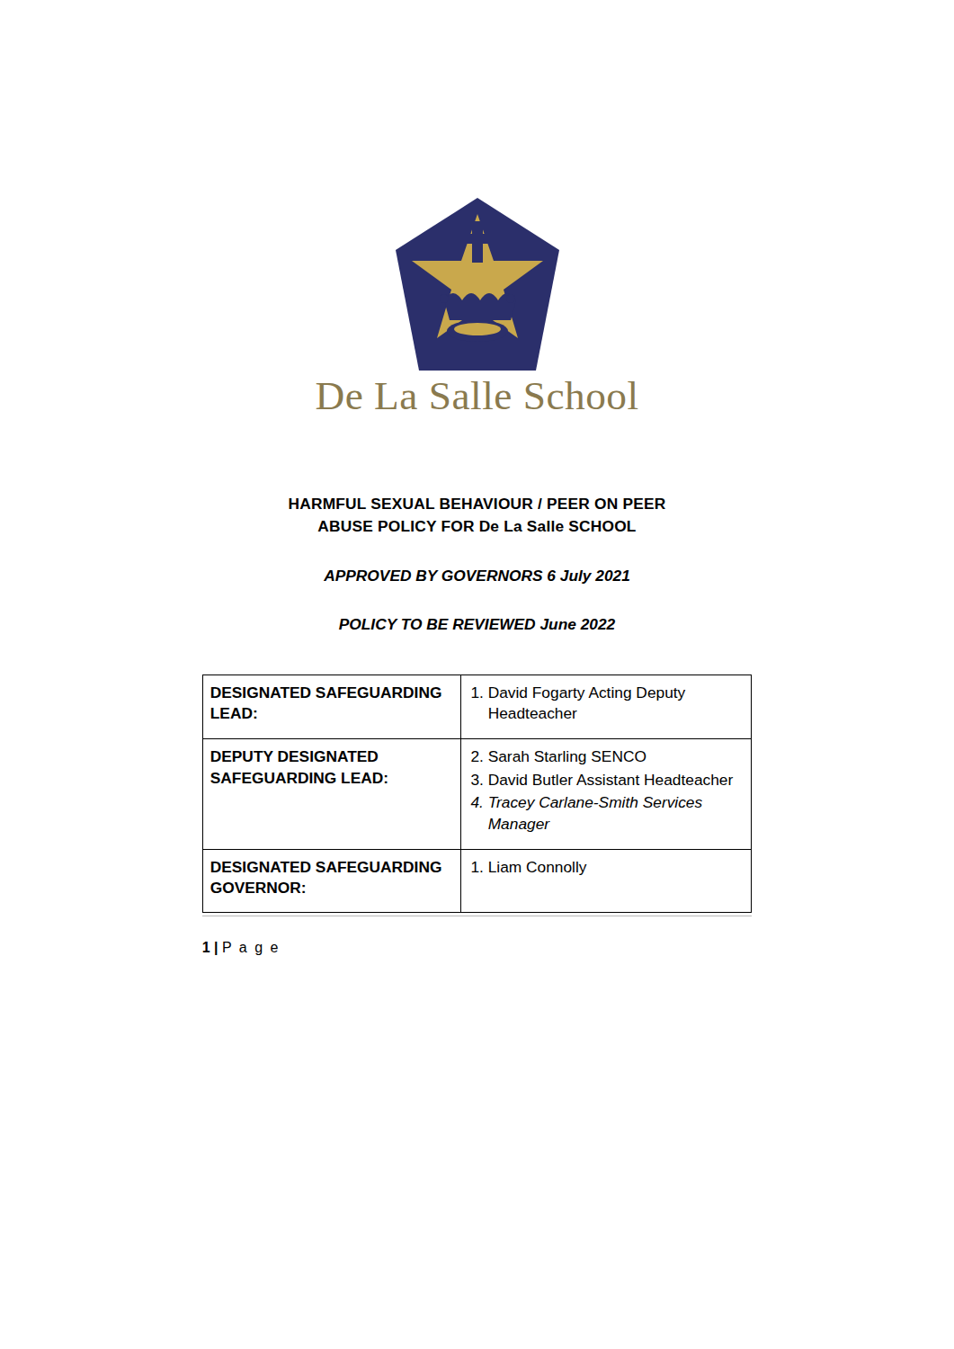De La Salle School
HARMFUL SEXUAL BEHAVIOUR / PEER ON PEER
ABUSE POLICY FOR De La Salle SCHOOL
APPROVED BY GOVERNORS 6 July 2021
POLICY TO BE REVIEWED June 2022
| DESIGNATED SAFEGUARDING LEAD: | David Fogarty Acting Deputy Headteacher |
| DEPUTY DESIGNATED SAFEGUARDING LEAD: | Sarah Starling SENCO David Butler Assistant Headteacher Tracey Carlane-Smith Services Manager |
| DESIGNATED SAFEGUARDING GOVERNOR: | Liam Connolly |
1 | P a g e